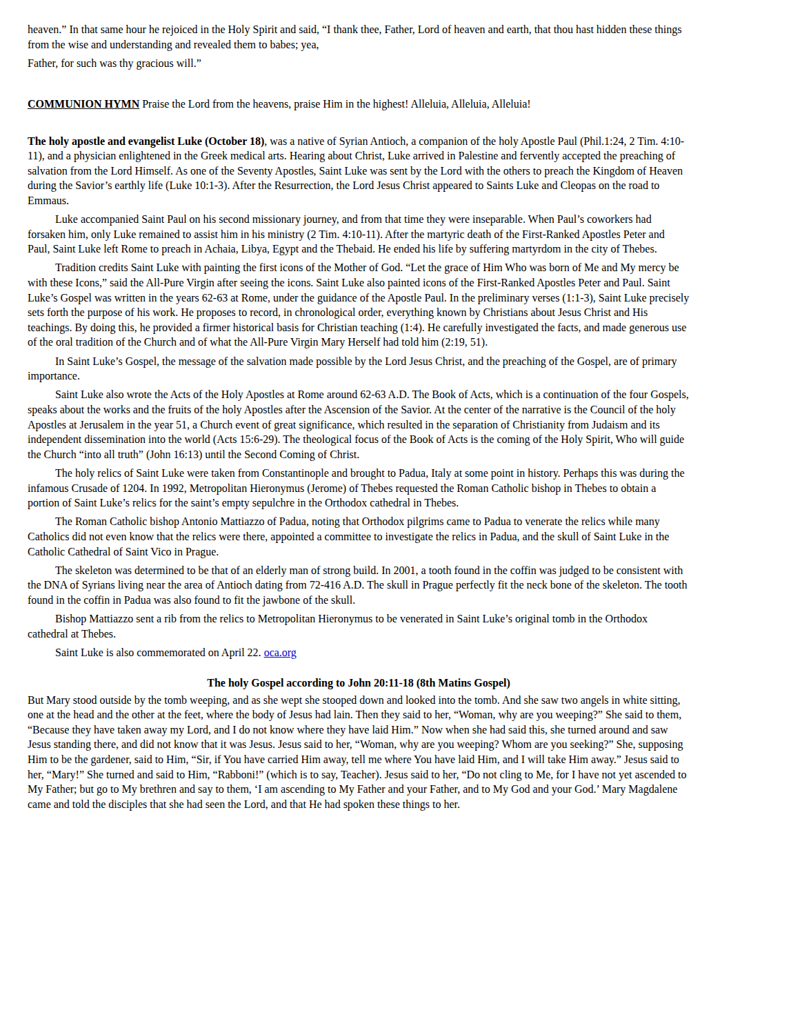heaven.” In that same hour he rejoiced in the Holy Spirit and said, “I thank thee, Father, Lord of heaven and earth, that thou hast hidden these things from the wise and understanding and revealed them to babes; yea,
Father, for such was thy gracious will.”
COMMUNION HYMN Praise the Lord from the heavens, praise Him in the highest! Alleluia, Alleluia, Alleluia!
The holy apostle and evangelist Luke (October 18), was a native of Syrian Antioch, a companion of the holy Apostle Paul (Phil.1:24, 2 Tim. 4:10-11), and a physician enlightened in the Greek medical arts. Hearing about Christ, Luke arrived in Palestine and fervently accepted the preaching of salvation from the Lord Himself. As one of the Seventy Apostles, Saint Luke was sent by the Lord with the others to preach the Kingdom of Heaven during the Savior’s earthly life (Luke 10:1-3). After the Resurrection, the Lord Jesus Christ appeared to Saints Luke and Cleopas on the road to Emmaus.
Luke accompanied Saint Paul on his second missionary journey, and from that time they were inseparable. When Paul’s coworkers had forsaken him, only Luke remained to assist him in his ministry (2 Tim. 4:10-11). After the martyric death of the First-Ranked Apostles Peter and Paul, Saint Luke left Rome to preach in Achaia, Libya, Egypt and the Thebaid. He ended his life by suffering martyrdom in the city of Thebes.
Tradition credits Saint Luke with painting the first icons of the Mother of God. “Let the grace of Him Who was born of Me and My mercy be with these Icons,” said the All-Pure Virgin after seeing the icons. Saint Luke also painted icons of the First-Ranked Apostles Peter and Paul. Saint Luke’s Gospel was written in the years 62-63 at Rome, under the guidance of the Apostle Paul. In the preliminary verses (1:1-3), Saint Luke precisely sets forth the purpose of his work. He proposes to record, in chronological order, everything known by Christians about Jesus Christ and His teachings. By doing this, he provided a firmer historical basis for Christian teaching (1:4). He carefully investigated the facts, and made generous use of the oral tradition of the Church and of what the All-Pure Virgin Mary Herself had told him (2:19, 51).
In Saint Luke’s Gospel, the message of the salvation made possible by the Lord Jesus Christ, and the preaching of the Gospel, are of primary importance.
Saint Luke also wrote the Acts of the Holy Apostles at Rome around 62-63 A.D. The Book of Acts, which is a continuation of the four Gospels, speaks about the works and the fruits of the holy Apostles after the Ascension of the Savior. At the center of the narrative is the Council of the holy Apostles at Jerusalem in the year 51, a Church event of great significance, which resulted in the separation of Christianity from Judaism and its independent dissemination into the world (Acts 15:6-29). The theological focus of the Book of Acts is the coming of the Holy Spirit, Who will guide the Church “into all truth” (John 16:13) until the Second Coming of Christ.
The holy relics of Saint Luke were taken from Constantinople and brought to Padua, Italy at some point in history. Perhaps this was during the infamous Crusade of 1204. In 1992, Metropolitan Hieronymus (Jerome) of Thebes requested the Roman Catholic bishop in Thebes to obtain a portion of Saint Luke’s relics for the saint’s empty sepulchre in the Orthodox cathedral in Thebes.
The Roman Catholic bishop Antonio Mattiazzo of Padua, noting that Orthodox pilgrims came to Padua to venerate the relics while many Catholics did not even know that the relics were there, appointed a committee to investigate the relics in Padua, and the skull of Saint Luke in the Catholic Cathedral of Saint Vico in Prague.
The skeleton was determined to be that of an elderly man of strong build. In 2001, a tooth found in the coffin was judged to be consistent with the DNA of Syrians living near the area of Antioch dating from 72-416 A.D. The skull in Prague perfectly fit the neck bone of the skeleton. The tooth found in the coffin in Padua was also found to fit the jawbone of the skull.
Bishop Mattiazzo sent a rib from the relics to Metropolitan Hieronymus to be venerated in Saint Luke’s original tomb in the Orthodox cathedral at Thebes.
Saint Luke is also commemorated on April 22. oca.org
The holy Gospel according to John 20:11-18 (8th Matins Gospel)
But Mary stood outside by the tomb weeping, and as she wept she stooped down and looked into the tomb. And she saw two angels in white sitting, one at the head and the other at the feet, where the body of Jesus had lain. Then they said to her, “Woman, why are you weeping?” She said to them, “Because they have taken away my Lord, and I do not know where they have laid Him.” Now when she had said this, she turned around and saw Jesus standing there, and did not know that it was Jesus. Jesus said to her, “Woman, why are you weeping? Whom are you seeking?” She, supposing Him to be the gardener, said to Him, “Sir, if You have carried Him away, tell me where You have laid Him, and I will take Him away.” Jesus said to her, “Mary!” She turned and said to Him, “Rabboni!” (which is to say, Teacher). Jesus said to her, “Do not cling to Me, for I have not yet ascended to My Father; but go to My brethren and say to them, ‘I am ascending to My Father and your Father, and to My God and your God.’ Mary Magdalene came and told the disciples that she had seen the Lord, and that He had spoken these things to her.